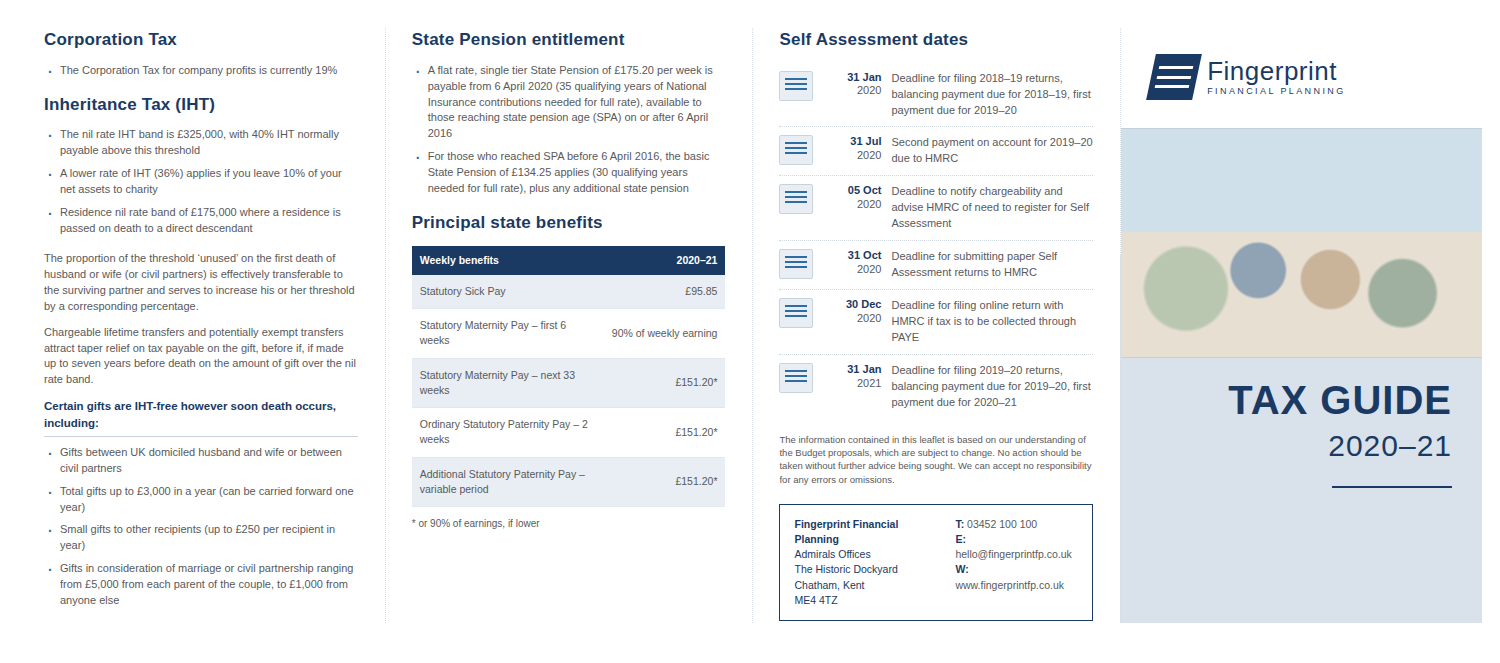Corporation Tax
The Corporation Tax for company profits is currently 19%
Inheritance Tax (IHT)
The nil rate IHT band is £325,000, with 40% IHT normally payable above this threshold
A lower rate of IHT (36%) applies if you leave 10% of your net assets to charity
Residence nil rate band of £175,000 where a residence is passed on death to a direct descendant
The proportion of the threshold ‘unused’ on the first death of husband or wife (or civil partners) is effectively transferable to the surviving partner and serves to increase his or her threshold by a corresponding percentage.
Chargeable lifetime transfers and potentially exempt transfers attract taper relief on tax payable on the gift, before if, if made up to seven years before death on the amount of gift over the nil rate band.
Certain gifts are IHT-free however soon death occurs, including:
Gifts between UK domiciled husband and wife or between civil partners
Total gifts up to £3,000 in a year (can be carried forward one year)
Small gifts to other recipients (up to £250 per recipient in year)
Gifts in consideration of marriage or civil partnership ranging from £5,000 from each parent of the couple, to £1,000 from anyone else
State Pension entitlement
A flat rate, single tier State Pension of £175.20 per week is payable from 6 April 2020 (35 qualifying years of National Insurance contributions needed for full rate), available to those reaching state pension age (SPA) on or after 6 April 2016
For those who reached SPA before 6 April 2016, the basic State Pension of £134.25 applies (30 qualifying years needed for full rate), plus any additional state pension
Principal state benefits
| Weekly benefits | 2020–21 |
| --- | --- |
| Statutory Sick Pay | £95.85 |
| Statutory Maternity Pay – first 6 weeks | 90% of weekly earning |
| Statutory Maternity Pay – next 33 weeks | £151.20* |
| Ordinary Statutory Paternity Pay – 2 weeks | £151.20* |
| Additional Statutory Paternity Pay – variable period | £151.20* |
* or 90% of earnings, if lower
Self Assessment dates
31 Jan 2020
Deadline for filing 2018–19 returns, balancing payment due for 2018–19, first payment due for 2019–20
31 Jul 2020
Second payment on account for 2019–20 due to HMRC
05 Oct 2020
Deadline to notify chargeability and advise HMRC of need to register for Self Assessment
31 Oct 2020
Deadline for submitting paper Self Assessment returns to HMRC
30 Dec 2020
Deadline for filing online return with HMRC if tax is to be collected through PAYE
31 Jan 2021
Deadline for filing 2019–20 returns, balancing payment due for 2019–20, first payment due for 2020–21
The information contained in this leaflet is based on our understanding of the Budget proposals, which are subject to change. No action should be taken without further advice being sought. We can accept no responsibility for any errors or omissions.
Fingerprint Financial Planning Admirals Offices
The Historic Dockyard
Chatham, Kent
ME4 4TZ
T: 03452 100 100
E: hello@fingerprintfp.co.uk
W: www.fingerprintfp.co.uk
Fingerprint
Financial Planning
TAX GUIDE
2020–21